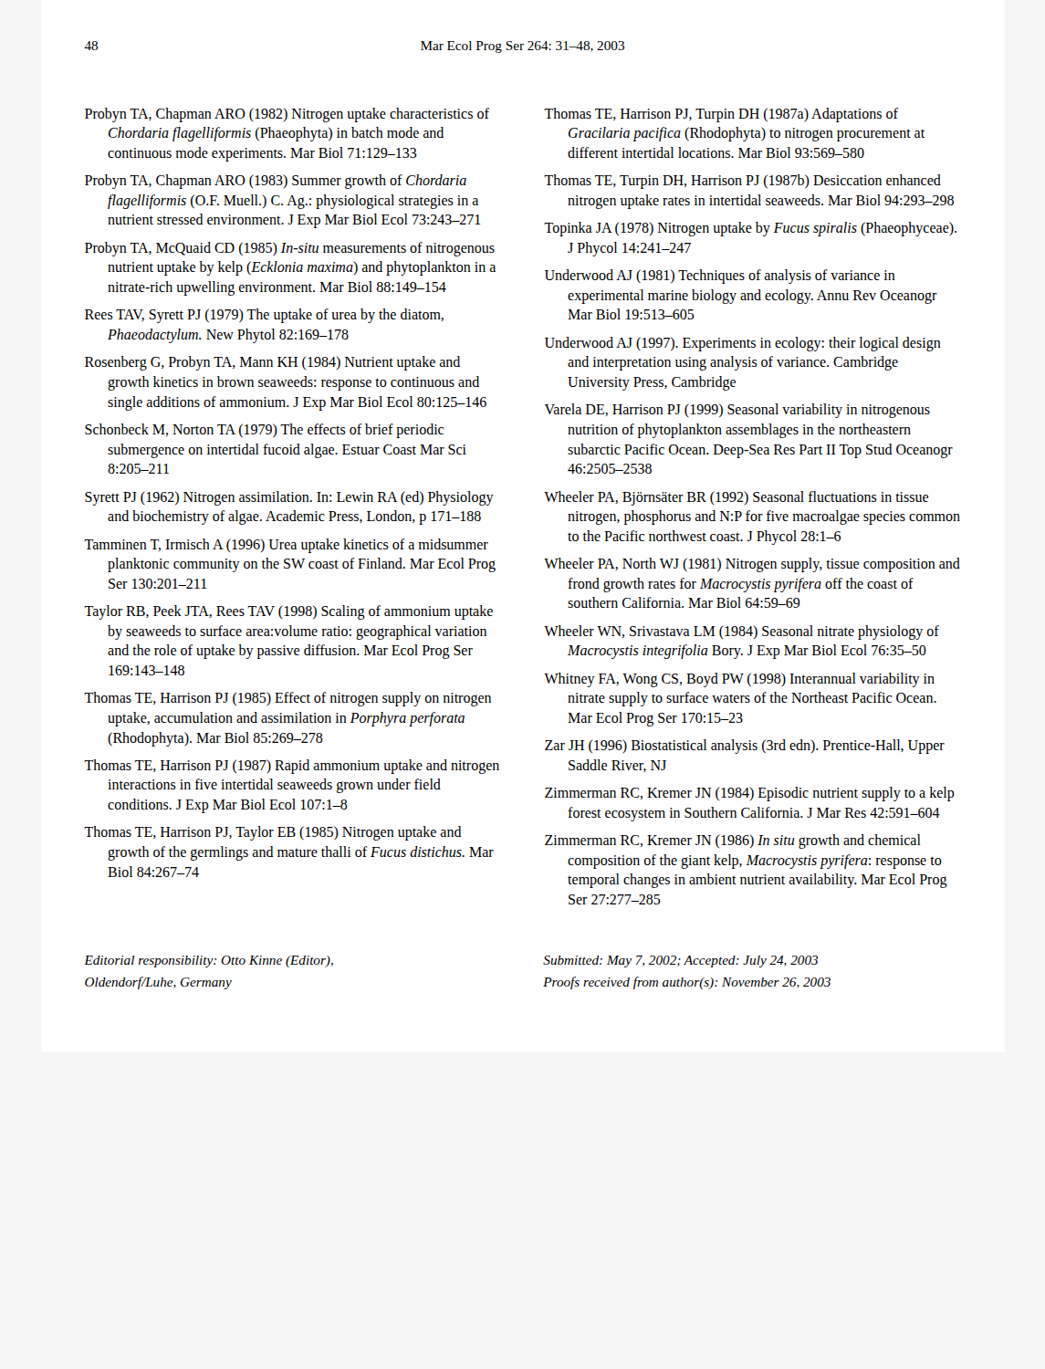48 Mar Ecol Prog Ser 264: 31–48, 2003
Probyn TA, Chapman ARO (1982) Nitrogen uptake characteristics of Chordaria flagelliformis (Phaeophyta) in batch mode and continuous mode experiments. Mar Biol 71:129–133
Probyn TA, Chapman ARO (1983) Summer growth of Chordaria flagelliformis (O.F. Muell.) C. Ag.: physiological strategies in a nutrient stressed environment. J Exp Mar Biol Ecol 73:243–271
Probyn TA, McQuaid CD (1985) In-situ measurements of nitrogenous nutrient uptake by kelp (Ecklonia maxima) and phytoplankton in a nitrate-rich upwelling environment. Mar Biol 88:149–154
Rees TAV, Syrett PJ (1979) The uptake of urea by the diatom, Phaeodactylum. New Phytol 82:169–178
Rosenberg G, Probyn TA, Mann KH (1984) Nutrient uptake and growth kinetics in brown seaweeds: response to continuous and single additions of ammonium. J Exp Mar Biol Ecol 80:125–146
Schonbeck M, Norton TA (1979) The effects of brief periodic submergence on intertidal fucoid algae. Estuar Coast Mar Sci 8:205–211
Syrett PJ (1962) Nitrogen assimilation. In: Lewin RA (ed) Physiology and biochemistry of algae. Academic Press, London, p 171–188
Tamminen T, Irmisch A (1996) Urea uptake kinetics of a midsummer planktonic community on the SW coast of Finland. Mar Ecol Prog Ser 130:201–211
Taylor RB, Peek JTA, Rees TAV (1998) Scaling of ammonium uptake by seaweeds to surface area:volume ratio: geographical variation and the role of uptake by passive diffusion. Mar Ecol Prog Ser 169:143–148
Thomas TE, Harrison PJ (1985) Effect of nitrogen supply on nitrogen uptake, accumulation and assimilation in Porphyra perforata (Rhodophyta). Mar Biol 85:269–278
Thomas TE, Harrison PJ (1987) Rapid ammonium uptake and nitrogen interactions in five intertidal seaweeds grown under field conditions. J Exp Mar Biol Ecol 107:1–8
Thomas TE, Harrison PJ, Taylor EB (1985) Nitrogen uptake and growth of the germlings and mature thalli of Fucus distichus. Mar Biol 84:267–74
Thomas TE, Harrison PJ, Turpin DH (1987a) Adaptations of Gracilaria pacifica (Rhodophyta) to nitrogen procurement at different intertidal locations. Mar Biol 93:569–580
Thomas TE, Turpin DH, Harrison PJ (1987b) Desiccation enhanced nitrogen uptake rates in intertidal seaweeds. Mar Biol 94:293–298
Topinka JA (1978) Nitrogen uptake by Fucus spiralis (Phaeophyceae). J Phycol 14:241–247
Underwood AJ (1981) Techniques of analysis of variance in experimental marine biology and ecology. Annu Rev Oceanogr Mar Biol 19:513–605
Underwood AJ (1997). Experiments in ecology: their logical design and interpretation using analysis of variance. Cambridge University Press, Cambridge
Varela DE, Harrison PJ (1999) Seasonal variability in nitrogenous nutrition of phytoplankton assemblages in the northeastern subarctic Pacific Ocean. Deep-Sea Res Part II Top Stud Oceanogr 46:2505–2538
Wheeler PA, Björnsäter BR (1992) Seasonal fluctuations in tissue nitrogen, phosphorus and N:P for five macroalgae species common to the Pacific northwest coast. J Phycol 28:1–6
Wheeler PA, North WJ (1981) Nitrogen supply, tissue composition and frond growth rates for Macrocystis pyrifera off the coast of southern California. Mar Biol 64:59–69
Wheeler WN, Srivastava LM (1984) Seasonal nitrate physiology of Macrocystis integrifolia Bory. J Exp Mar Biol Ecol 76:35–50
Whitney FA, Wong CS, Boyd PW (1998) Interannual variability in nitrate supply to surface waters of the Northeast Pacific Ocean. Mar Ecol Prog Ser 170:15–23
Zar JH (1996) Biostatistical analysis (3rd edn). Prentice-Hall, Upper Saddle River, NJ
Zimmerman RC, Kremer JN (1984) Episodic nutrient supply to a kelp forest ecosystem in Southern California. J Mar Res 42:591–604
Zimmerman RC, Kremer JN (1986) In situ growth and chemical composition of the giant kelp, Macrocystis pyrifera: response to temporal changes in ambient nutrient availability. Mar Ecol Prog Ser 27:277–285
Editorial responsibility: Otto Kinne (Editor),
Oldendorf/Luhe, Germany
Submitted: May 7, 2002; Accepted: July 24, 2003
Proofs received from author(s): November 26, 2003